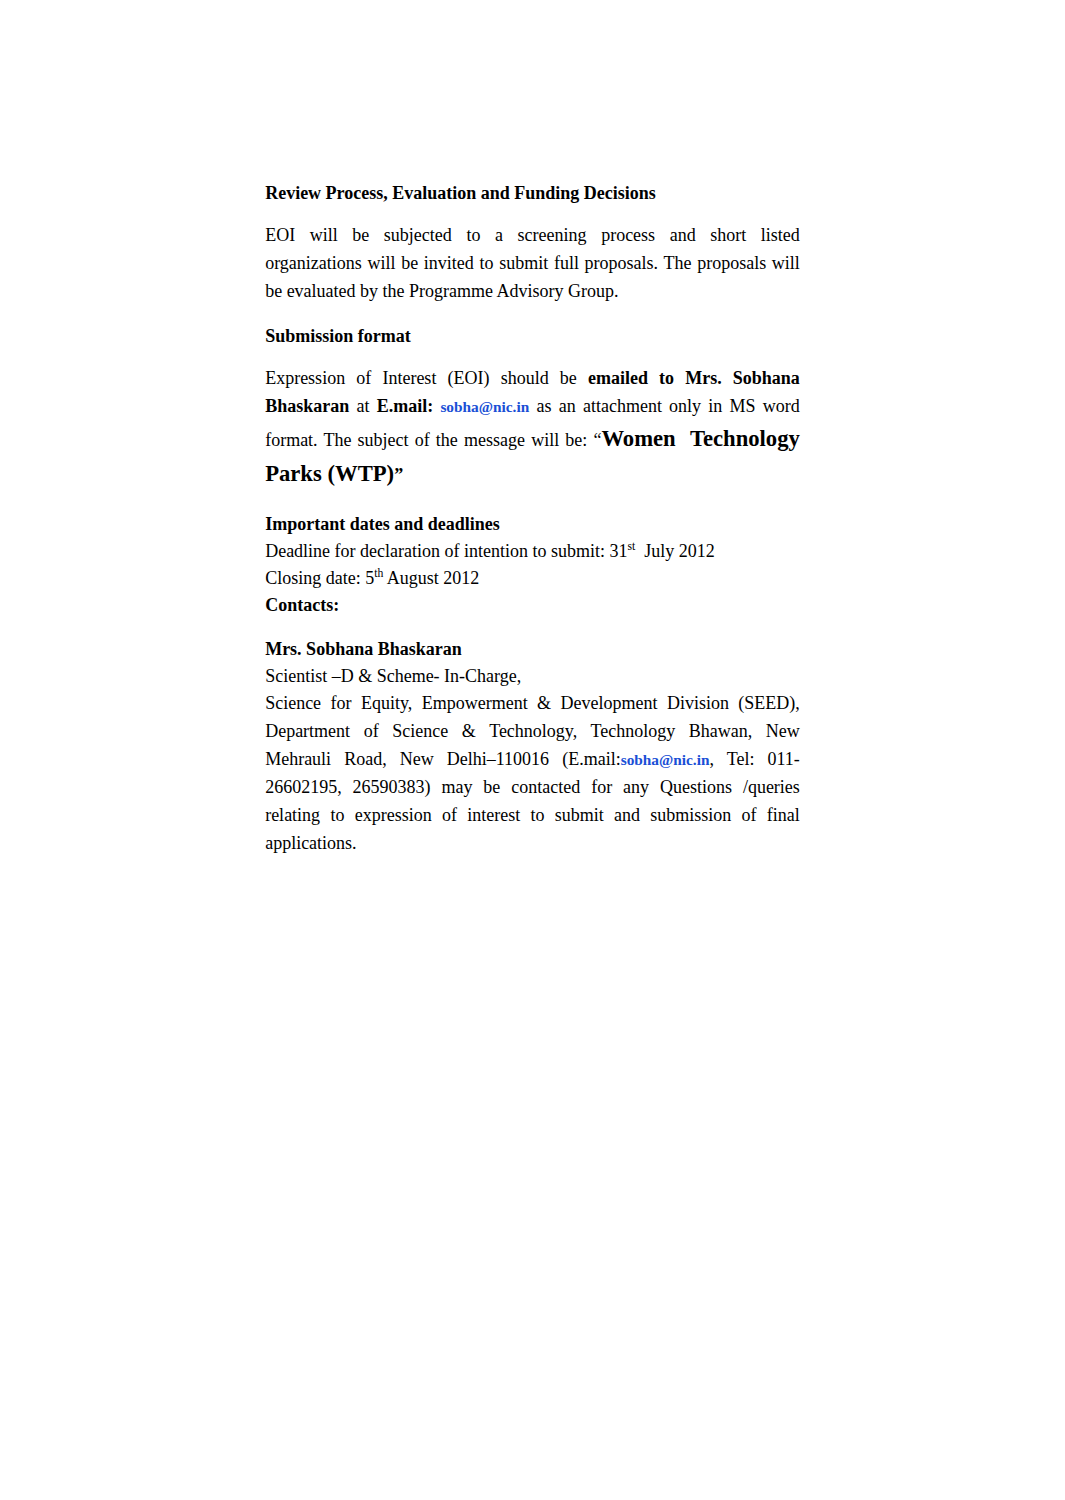Review Process, Evaluation and Funding Decisions
EOI will be subjected to a screening process and short listed organizations will be invited to submit full proposals. The proposals will be evaluated by the Programme Advisory Group.
Submission format
Expression of Interest (EOI) should be emailed to Mrs. Sobhana Bhaskaran at E.mail: sobha@nic.in as an attachment only in MS word format. The subject of the message will be: “Women Technology Parks (WTP)”
Important dates and deadlines
Deadline for declaration of intention to submit: 31st July 2012
Closing date: 5th August 2012
Contacts:
Mrs. Sobhana Bhaskaran
Scientist –D & Scheme- In-Charge,
Science for Equity, Empowerment & Development Division (SEED), Department of Science & Technology, Technology Bhawan, New Mehrauli Road, New Delhi–110016 (E.mail:sobha@nic.in, Tel: 011- 26602195, 26590383) may be contacted for any Questions /queries relating to expression of interest to submit and submission of final applications.